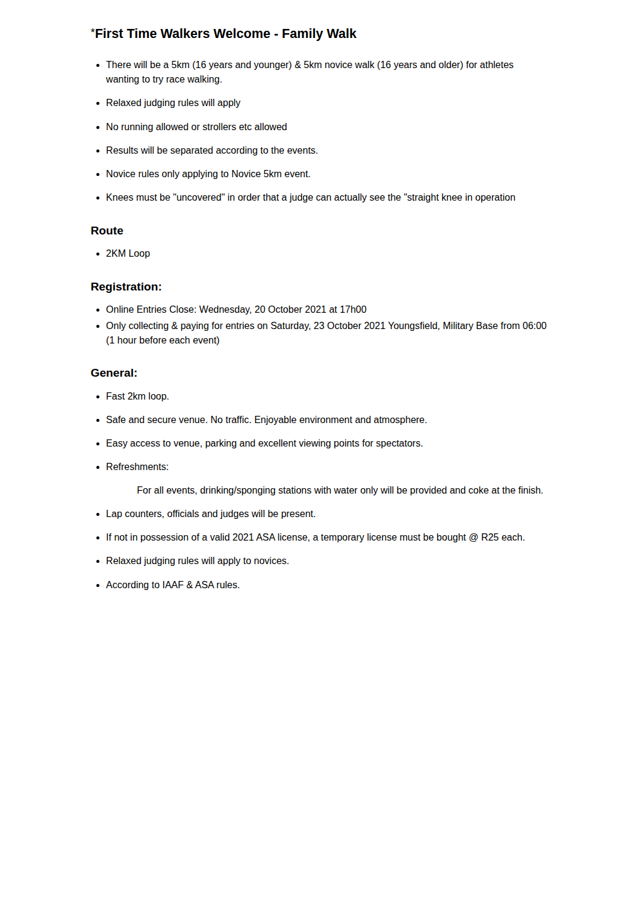*First Time Walkers Welcome - Family Walk
There will be a 5km (16 years and younger) & 5km novice walk (16 years and older) for athletes wanting to try race walking.
Relaxed judging rules will apply
No running allowed or strollers etc allowed
Results will be separated according to the events.
Novice rules only applying to Novice 5km event.
Knees must be "uncovered" in order that a judge can actually see the "straight knee in operation
Route
2KM Loop
Registration:
Online Entries Close: Wednesday, 20 October 2021 at 17h00
Only collecting & paying for entries on Saturday, 23 October 2021 Youngsfield, Military Base from 06:00 (1 hour before each event)
General:
Fast 2km loop.
Safe and secure venue. No traffic. Enjoyable environment and atmosphere.
Easy access to venue, parking and excellent viewing points for spectators.
Refreshments:
For all events, drinking/sponging stations with water only will be provided and coke at the finish.
Lap counters, officials and judges will be present.
If not in possession of a valid 2021 ASA license, a temporary license must be bought @ R25 each.
Relaxed judging rules will apply to novices.
According to IAAF & ASA rules.